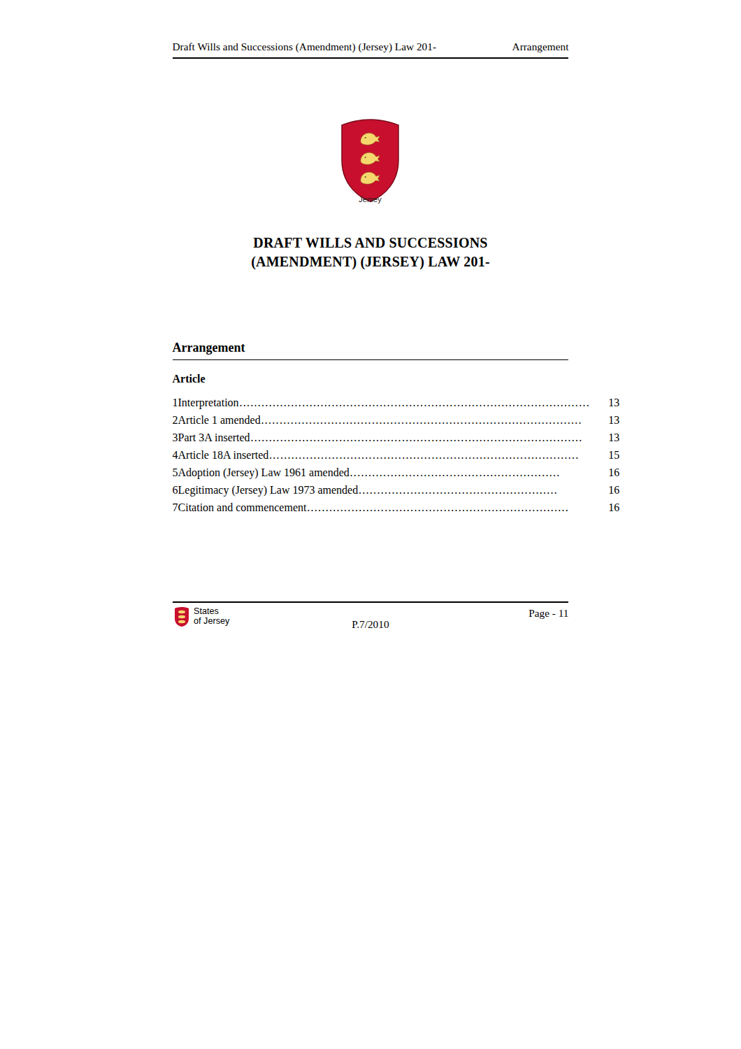Draft Wills and Successions (Amendment) (Jersey) Law 201-
Arrangement
Jersey
DRAFT WILLS AND SUCCESSIONS
(AMENDMENT) (JERSEY) LAW 201-
Arrangement
Article
| 1 | Interpretation ............................................................................................... 13 |
| 2 | Article 1 amended ....................................................................................... 13 |
| 3 | Part 3A inserted .......................................................................................... 13 |
| 4 | Article 18A inserted .................................................................................... 15 |
| 5 | Adoption (Jersey) Law 1961 amended ......................................................... 16 |
| 6 | Legitimacy (Jersey) Law 1973 amended ...................................................... 16 |
| 7 | Citation and commencement ....................................................................... 16 |
States
of Jersey
Page - 11
P.7/2010